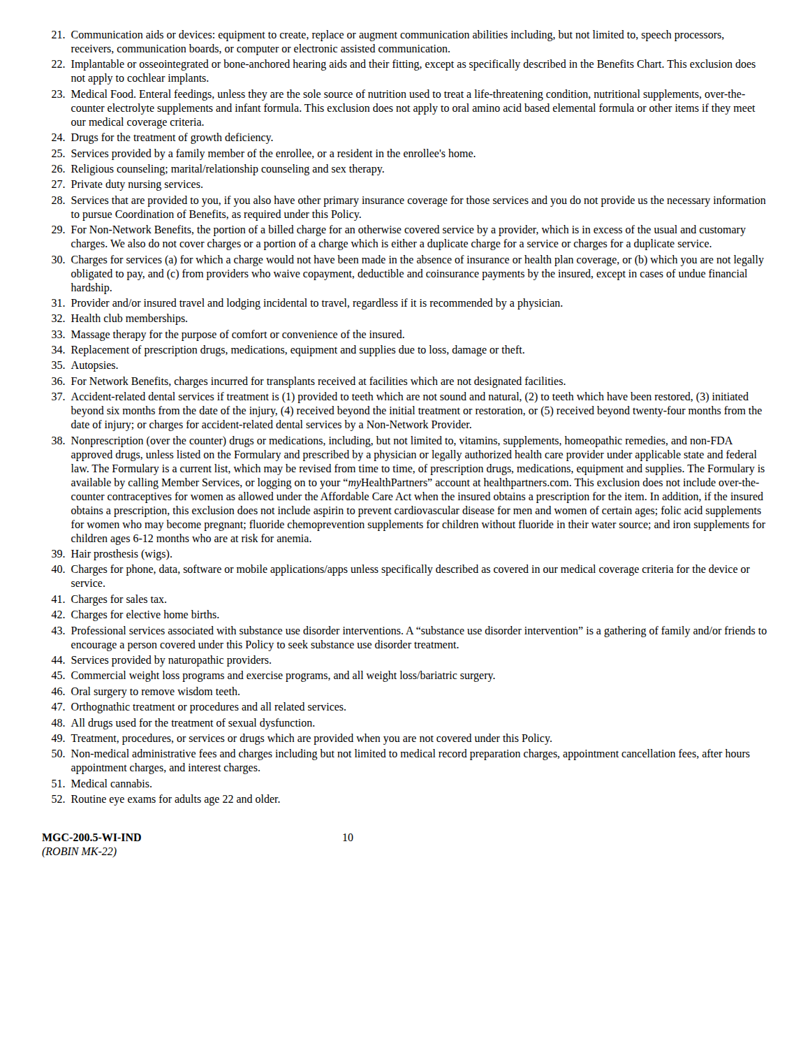Communication aids or devices: equipment to create, replace or augment communication abilities including, but not limited to, speech processors, receivers, communication boards, or computer or electronic assisted communication.
Implantable or osseointegrated or bone-anchored hearing aids and their fitting, except as specifically described in the Benefits Chart. This exclusion does not apply to cochlear implants.
Medical Food. Enteral feedings, unless they are the sole source of nutrition used to treat a life-threatening condition, nutritional supplements, over-the-counter electrolyte supplements and infant formula. This exclusion does not apply to oral amino acid based elemental formula or other items if they meet our medical coverage criteria.
Drugs for the treatment of growth deficiency.
Services provided by a family member of the enrollee, or a resident in the enrollee's home.
Religious counseling; marital/relationship counseling and sex therapy.
Private duty nursing services.
Services that are provided to you, if you also have other primary insurance coverage for those services and you do not provide us the necessary information to pursue Coordination of Benefits, as required under this Policy.
For Non-Network Benefits, the portion of a billed charge for an otherwise covered service by a provider, which is in excess of the usual and customary charges. We also do not cover charges or a portion of a charge which is either a duplicate charge for a service or charges for a duplicate service.
Charges for services (a) for which a charge would not have been made in the absence of insurance or health plan coverage, or (b) which you are not legally obligated to pay, and (c) from providers who waive copayment, deductible and coinsurance payments by the insured, except in cases of undue financial hardship.
Provider and/or insured travel and lodging incidental to travel, regardless if it is recommended by a physician.
Health club memberships.
Massage therapy for the purpose of comfort or convenience of the insured.
Replacement of prescription drugs, medications, equipment and supplies due to loss, damage or theft.
Autopsies.
For Network Benefits, charges incurred for transplants received at facilities which are not designated facilities.
Accident-related dental services if treatment is (1) provided to teeth which are not sound and natural, (2) to teeth which have been restored, (3) initiated beyond six months from the date of the injury, (4) received beyond the initial treatment or restoration, or (5) received beyond twenty-four months from the date of injury; or charges for accident-related dental services by a Non-Network Provider.
Nonprescription (over the counter) drugs or medications, including, but not limited to, vitamins, supplements, homeopathic remedies, and non-FDA approved drugs, unless listed on the Formulary and prescribed by a physician or legally authorized health care provider under applicable state and federal law. The Formulary is a current list, which may be revised from time to time, of prescription drugs, medications, equipment and supplies. The Formulary is available by calling Member Services, or logging on to your “my HealthPartners” account at healthpartners.com. This exclusion does not include over-the-counter contraceptives for women as allowed under the Affordable Care Act when the insured obtains a prescription for the item. In addition, if the insured obtains a prescription, this exclusion does not include aspirin to prevent cardiovascular disease for men and women of certain ages; folic acid supplements for women who may become pregnant; fluoride chemoprevention supplements for children without fluoride in their water source; and iron supplements for children ages 6-12 months who are at risk for anemia.
Hair prosthesis (wigs).
Charges for phone, data, software or mobile applications/apps unless specifically described as covered in our medical coverage criteria for the device or service.
Charges for sales tax.
Charges for elective home births.
Professional services associated with substance use disorder interventions. A “substance use disorder intervention” is a gathering of family and/or friends to encourage a person covered under this Policy to seek substance use disorder treatment.
Services provided by naturopathic providers.
Commercial weight loss programs and exercise programs, and all weight loss/bariatric surgery.
Oral surgery to remove wisdom teeth.
Orthognathic treatment or procedures and all related services.
All drugs used for the treatment of sexual dysfunction.
Treatment, procedures, or services or drugs which are provided when you are not covered under this Policy.
Non-medical administrative fees and charges including but not limited to medical record preparation charges, appointment cancellation fees, after hours appointment charges, and interest charges.
Medical cannabis.
Routine eye exams for adults age 22 and older.
MGC-200.5-WI-IND 10
(ROBIN MK-22)